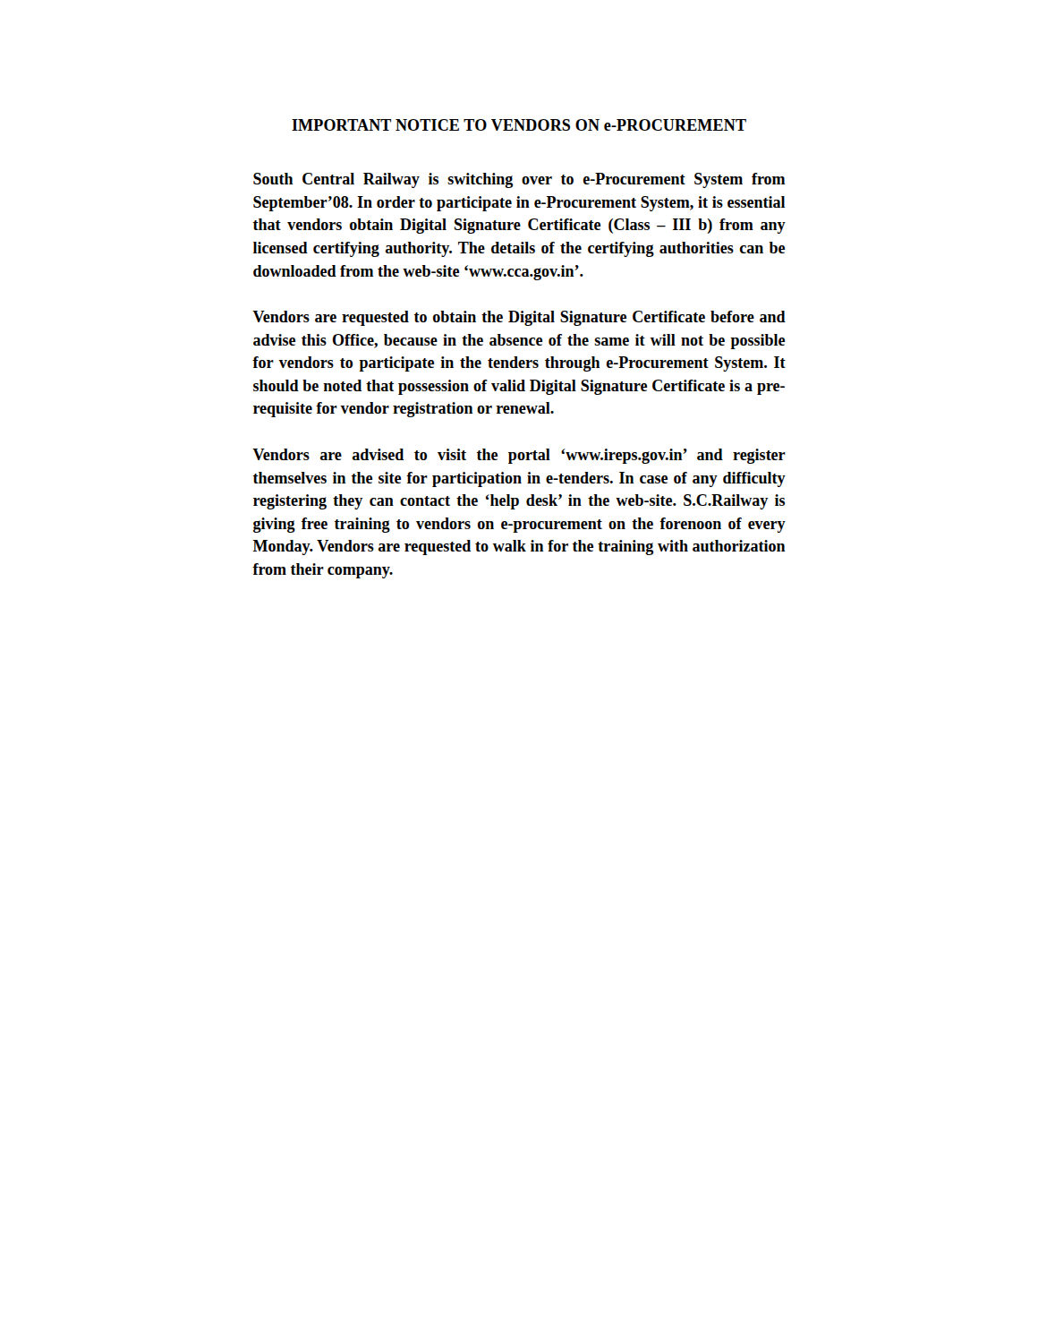IMPORTANT NOTICE TO VENDORS ON e-PROCUREMENT
South Central Railway is switching over to e-Procurement System from September’08. In order to participate in e-Procurement System, it is essential that vendors obtain Digital Signature Certificate (Class – III b) from any licensed certifying authority. The details of the certifying authorities can be downloaded from the web-site ‘www.cca.gov.in’.
Vendors are requested to obtain the Digital Signature Certificate before and advise this Office, because in the absence of the same it will not be possible for vendors to participate in the tenders through e-Procurement System. It should be noted that possession of valid Digital Signature Certificate is a pre-requisite for vendor registration or renewal.
Vendors are advised to visit the portal ‘www.ireps.gov.in’ and register themselves in the site for participation in e-tenders. In case of any difficulty registering they can contact the ‘help desk’ in the web-site. S.C.Railway is giving free training to vendors on e-procurement on the forenoon of every Monday. Vendors are requested to walk in for the training with authorization from their company.